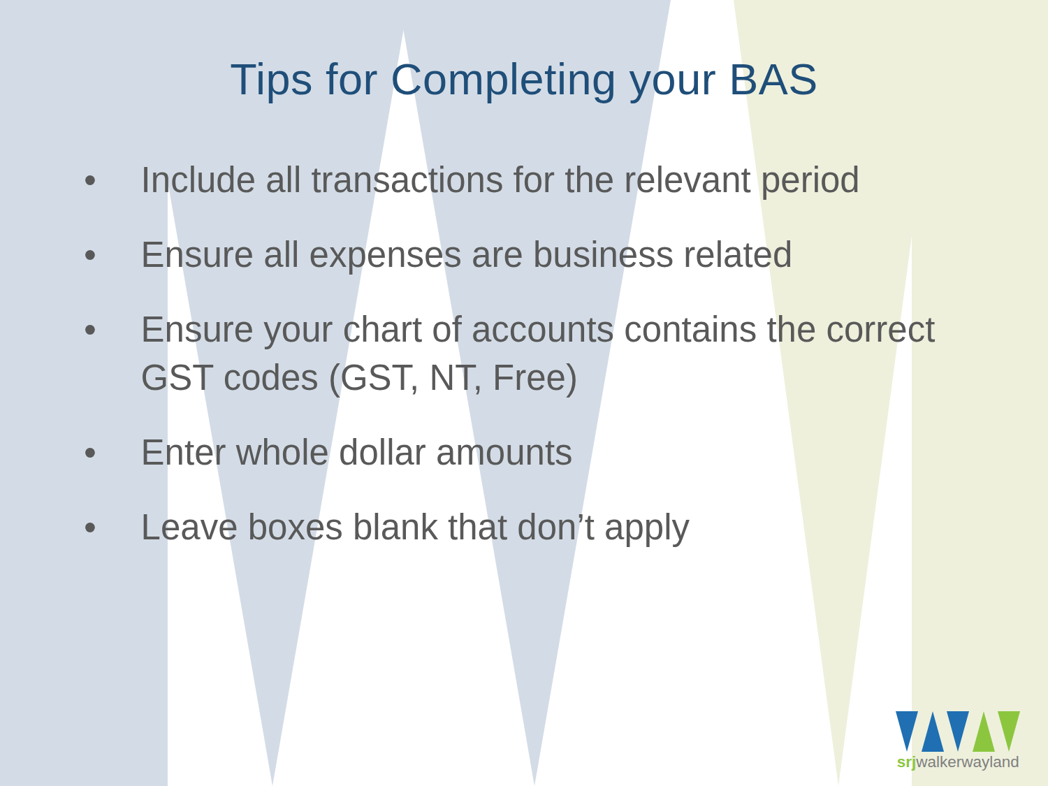Tips for Completing your BAS
Include all transactions for the relevant period
Ensure all expenses are business related
Ensure your chart of accounts contains the correct GST codes (GST, NT, Free)
Enter whole dollar amounts
Leave boxes blank that don’t apply
srj walker wayland